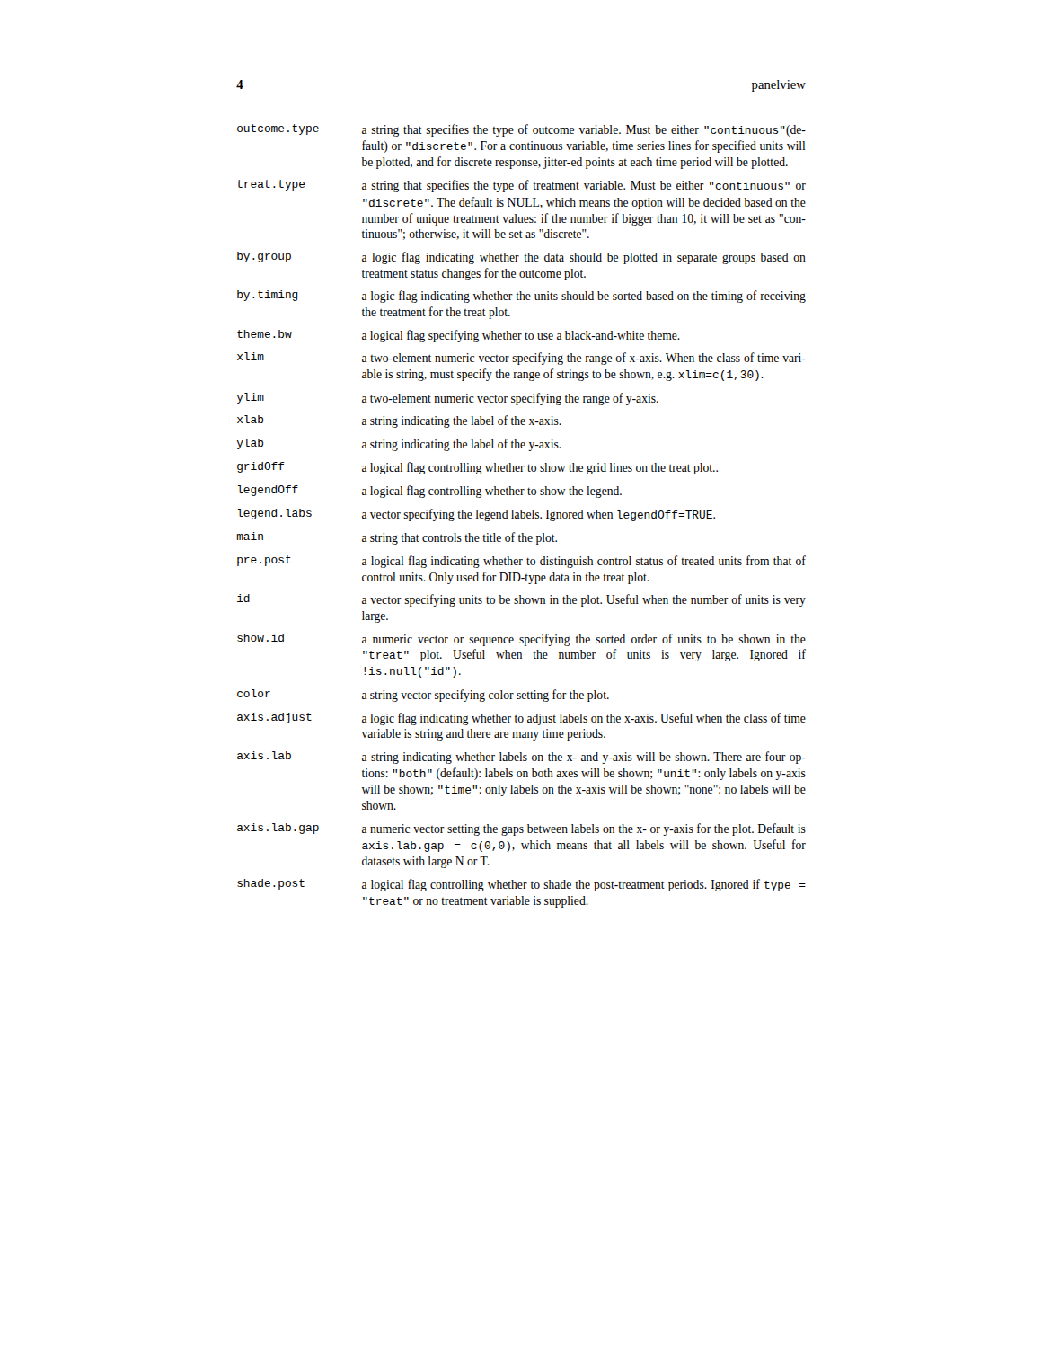4 panelview
| outcome.type | a string that specifies the type of outcome variable. Must be either "continuous" (default) or "discrete" . For a continuous variable, time series lines for specified units will be plotted, and for discrete response, jitter-ed points at each time period will be plotted. |
| treat.type | a string that specifies the type of treatment variable. Must be either "continuous" or "discrete" . The default is NULL, which means the option will be decided based on the number of unique treatment values: if the number if bigger than 10, it will be set as "continuous"; otherwise, it will be set as "discrete". |
| by.group | a logic flag indicating whether the data should be plotted in separate groups based on treatment status changes for the outcome plot. |
| by.timing | a logic flag indicating whether the units should be sorted based on the timing of receiving the treatment for the treat plot. |
| theme.bw | a logical flag specifying whether to use a black-and-white theme. |
| xlim | a two-element numeric vector specifying the range of x-axis. When the class of time variable is string, must specify the range of strings to be shown, e.g. xlim=c(1,30) . |
| ylim | a two-element numeric vector specifying the range of y-axis. |
| xlab | a string indicating the label of the x-axis. |
| ylab | a string indicating the label of the y-axis. |
| gridOff | a logical flag controlling whether to show the grid lines on the treat plot.. |
| legendOff | a logical flag controlling whether to show the legend. |
| legend.labs | a vector specifying the legend labels. Ignored when legendOff=TRUE . |
| main | a string that controls the title of the plot. |
| pre.post | a logical flag indicating whether to distinguish control status of treated units from that of control units. Only used for DID-type data in the treat plot. |
| id | a vector specifying units to be shown in the plot. Useful when the number of units is very large. |
| show.id | a numeric vector or sequence specifying the sorted order of units to be shown in the "treat" plot. Useful when the number of units is very large. Ignored if !is.null("id") . |
| color | a string vector specifying color setting for the plot. |
| axis.adjust | a logic flag indicating whether to adjust labels on the x-axis. Useful when the class of time variable is string and there are many time periods. |
| axis.lab | a string indicating whether labels on the x- and y-axis will be shown. There are four options: "both" (default): labels on both axes will be shown; "unit" : only labels on y-axis will be shown; "time" : only labels on the x-axis will be shown; "none": no labels will be shown. |
| axis.lab.gap | a numeric vector setting the gaps between labels on the x- or y-axis for the plot. Default is axis.lab.gap = c(0,0) , which means that all labels will be shown. Useful for datasets with large N or T. |
| shade.post | a logical flag controlling whether to shade the post-treatment periods. Ignored if type = "treat" or no treatment variable is supplied. |